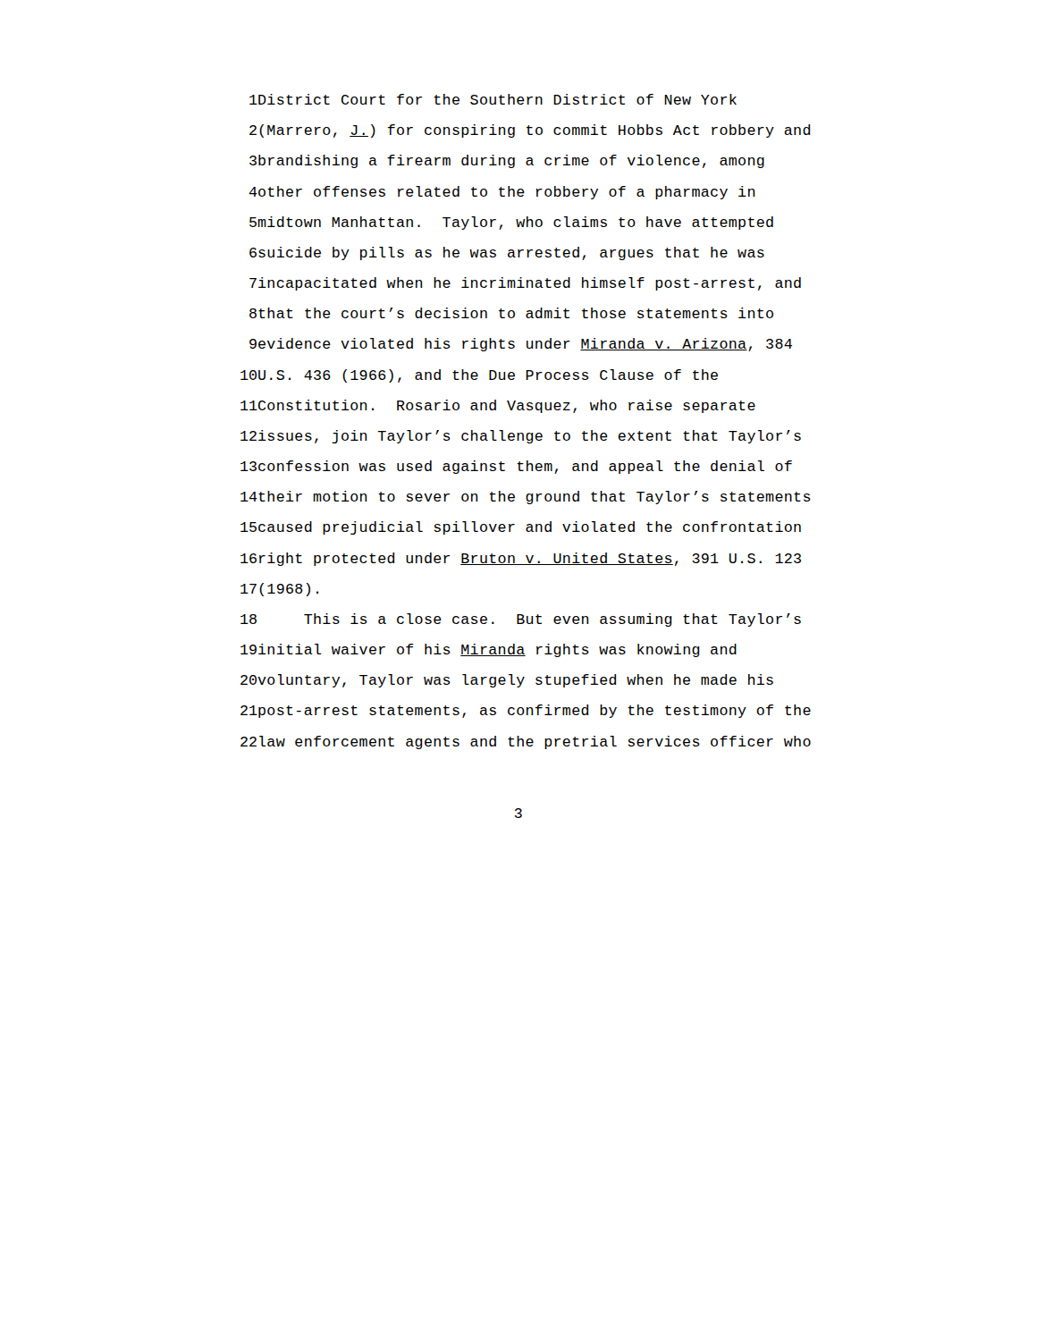| 1 | District Court for the Southern District of New York |
| 2 | (Marrero, J. ) for conspiring to commit Hobbs Act robbery and |
| 3 | brandishing a firearm during a crime of violence, among |
| 4 | other offenses related to the robbery of a pharmacy in |
| 5 | midtown Manhattan. Taylor, who claims to have attempted |
| 6 | suicide by pills as he was arrested, argues that he was |
| 7 | incapacitated when he incriminated himself post-arrest, and |
| 8 | that the court’s decision to admit those statements into |
| 9 | evidence violated his rights under Miranda v. Arizona , 384 |
| 10 | U.S. 436 (1966), and the Due Process Clause of the |
| 11 | Constitution. Rosario and Vasquez, who raise separate |
| 12 | issues, join Taylor’s challenge to the extent that Taylor’s |
| 13 | confession was used against them, and appeal the denial of |
| 14 | their motion to sever on the ground that Taylor’s statements |
| 15 | caused prejudicial spillover and violated the confrontation |
| 16 | right protected under Bruton v. United States , 391 U.S. 123 |
| 17 | (1968). |
| 18 | This is a close case. But even assuming that Taylor’s |
| 19 | initial waiver of his Miranda rights was knowing and |
| 20 | voluntary, Taylor was largely stupefied when he made his |
| 21 | post-arrest statements, as confirmed by the testimony of the |
| 22 | law enforcement agents and the pretrial services officer who |
3